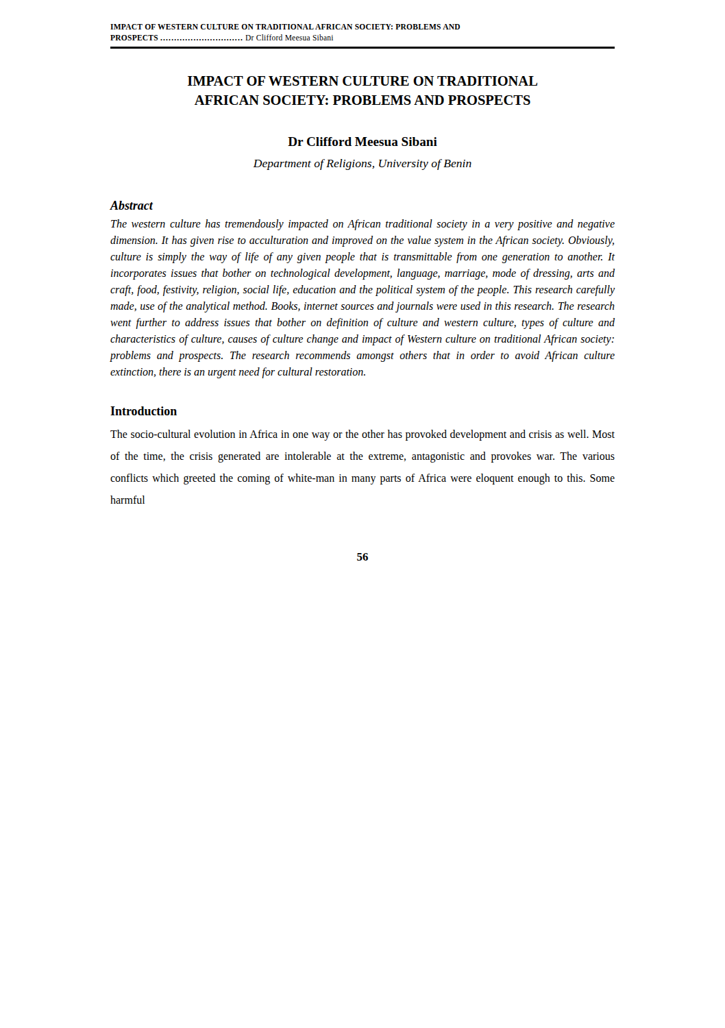IMPACT OF WESTERN CULTURE ON TRADITIONAL AFRICAN SOCIETY: PROBLEMS AND
PROSPECTS .............................. Dr Clifford Meesua Sibani
IMPACT OF WESTERN CULTURE ON TRADITIONAL
AFRICAN SOCIETY: PROBLEMS AND PROSPECTS
Dr Clifford Meesua Sibani Department of Religions, University of Benin
Abstract
The western culture has tremendously impacted on African traditional society in a very positive and negative dimension. It has given rise to acculturation and improved on the value system in the African society. Obviously, culture is simply the way of life of any given people that is transmittable from one generation to another. It incorporates issues that bother on technological development, language, marriage, mode of dressing, arts and craft, food, festivity, religion, social life, education and the political system of the people. This research carefully made, use of the analytical method. Books, internet sources and journals were used in this research. The research went further to address issues that bother on definition of culture and western culture, types of culture and characteristics of culture, causes of culture change and impact of Western culture on traditional African society: problems and prospects. The research recommends amongst others that in order to avoid African culture extinction, there is an urgent need for cultural restoration.
Introduction
The socio-cultural evolution in Africa in one way or the other has provoked development and crisis as well. Most of the time, the crisis generated are intolerable at the extreme, antagonistic and provokes war. The various conflicts which greeted the coming of white-man in many parts of Africa were eloquent enough to this. Some harmful
56